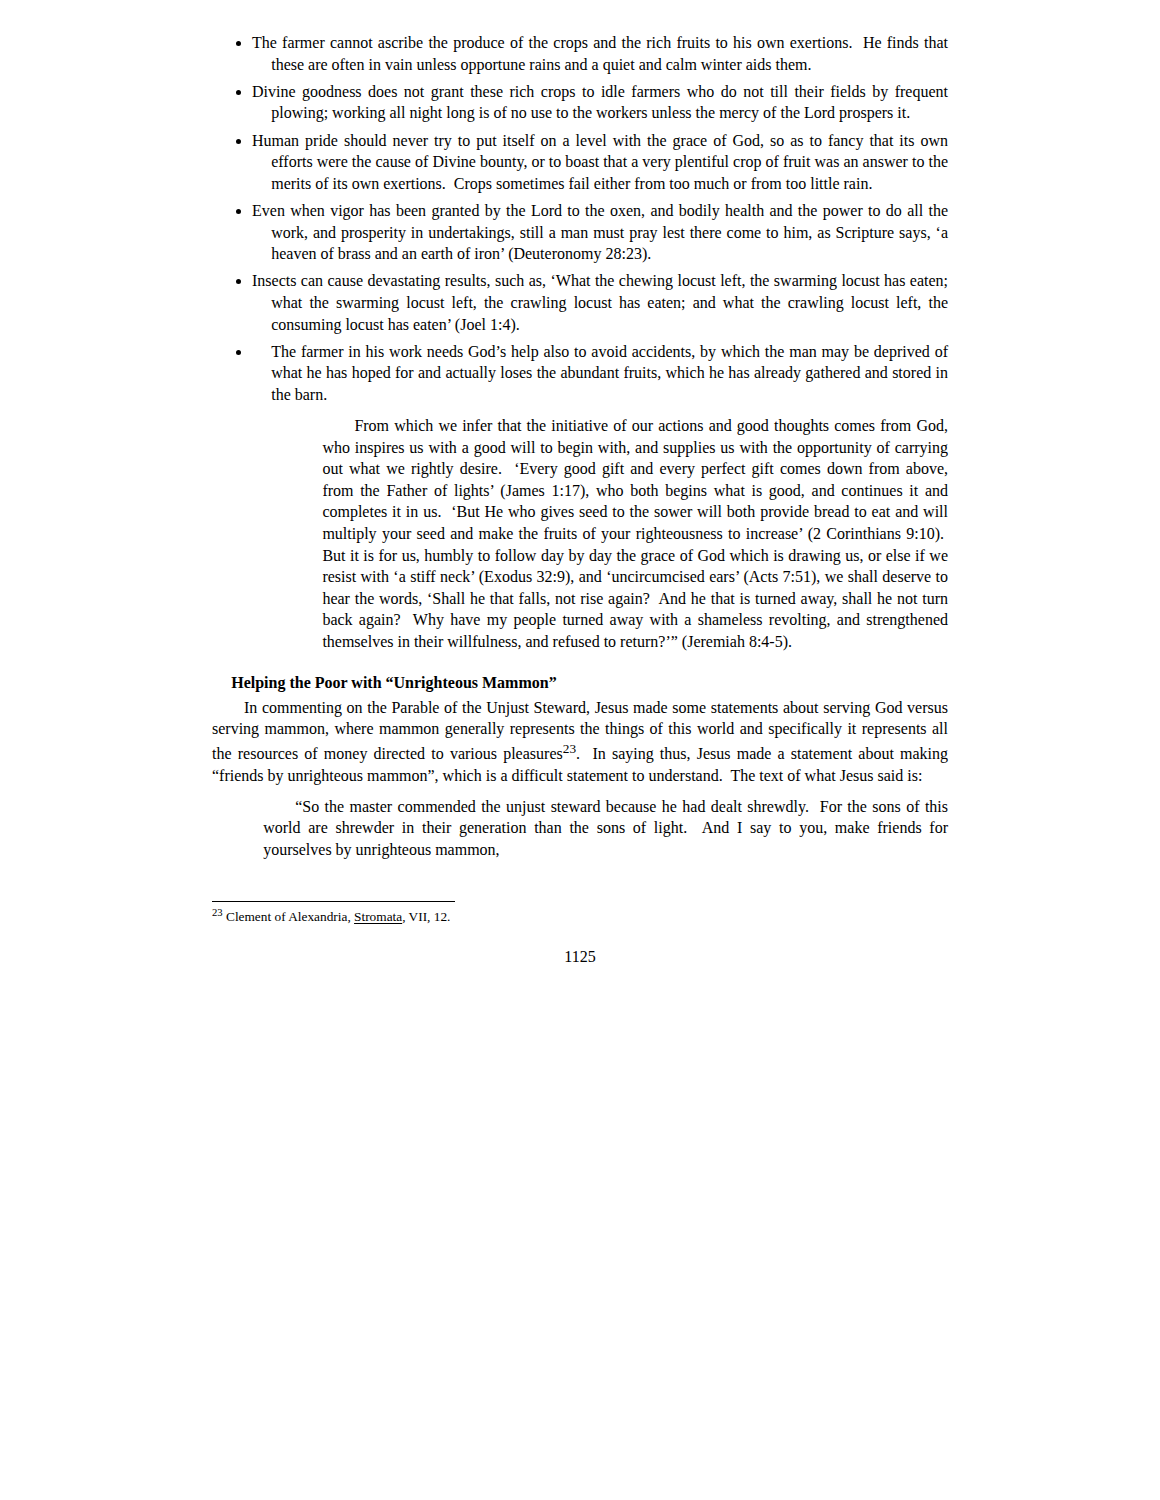The farmer cannot ascribe the produce of the crops and the rich fruits to his own exertions. He finds that these are often in vain unless opportune rains and a quiet and calm winter aids them.
Divine goodness does not grant these rich crops to idle farmers who do not till their fields by frequent plowing; working all night long is of no use to the workers unless the mercy of the Lord prospers it.
Human pride should never try to put itself on a level with the grace of God, so as to fancy that its own efforts were the cause of Divine bounty, or to boast that a very plentiful crop of fruit was an answer to the merits of its own exertions. Crops sometimes fail either from too much or from too little rain.
Even when vigor has been granted by the Lord to the oxen, and bodily health and the power to do all the work, and prosperity in undertakings, still a man must pray lest there come to him, as Scripture says, ‘a heaven of brass and an earth of iron’ (Deuteronomy 28:23).
Insects can cause devastating results, such as, ‘What the chewing locust left, the swarming locust has eaten; what the swarming locust left, the crawling locust has eaten; and what the crawling locust left, the consuming locust has eaten’ (Joel 1:4).
The farmer in his work needs God’s help also to avoid accidents, by which the man may be deprived of what he has hoped for and actually loses the abundant fruits, which he has already gathered and stored in the barn.
From which we infer that the initiative of our actions and good thoughts comes from God, who inspires us with a good will to begin with, and supplies us with the opportunity of carrying out what we rightly desire. ‘Every good gift and every perfect gift comes down from above, from the Father of lights’ (James 1:17), who both begins what is good, and continues it and completes it in us. ‘But He who gives seed to the sower will both provide bread to eat and will multiply your seed and make the fruits of your righteousness to increase’ (2 Corinthians 9:10). But it is for us, humbly to follow day by day the grace of God which is drawing us, or else if we resist with ‘a stiff neck’ (Exodus 32:9), and ‘uncircumcised ears’ (Acts 7:51), we shall deserve to hear the words, ‘Shall he that falls, not rise again? And he that is turned away, shall he not turn back again? Why have my people turned away with a shameless revolting, and strengthened themselves in their willfulness, and refused to return?’” (Jeremiah 8:4-5).
Helping the Poor with “Unrighteous Mammon”
In commenting on the Parable of the Unjust Steward, Jesus made some statements about serving God versus serving mammon, where mammon generally represents the things of this world and specifically it represents all the resources of money directed to various pleasures23. In saying thus, Jesus made a statement about making “friends by unrighteous mammon”, which is a difficult statement to understand. The text of what Jesus said is:
“So the master commended the unjust steward because he had dealt shrewdly. For the sons of this world are shrewder in their generation than the sons of light. And I say to you, make friends for yourselves by unrighteous mammon,
23 Clement of Alexandria, Stromata, VII, 12.
1125